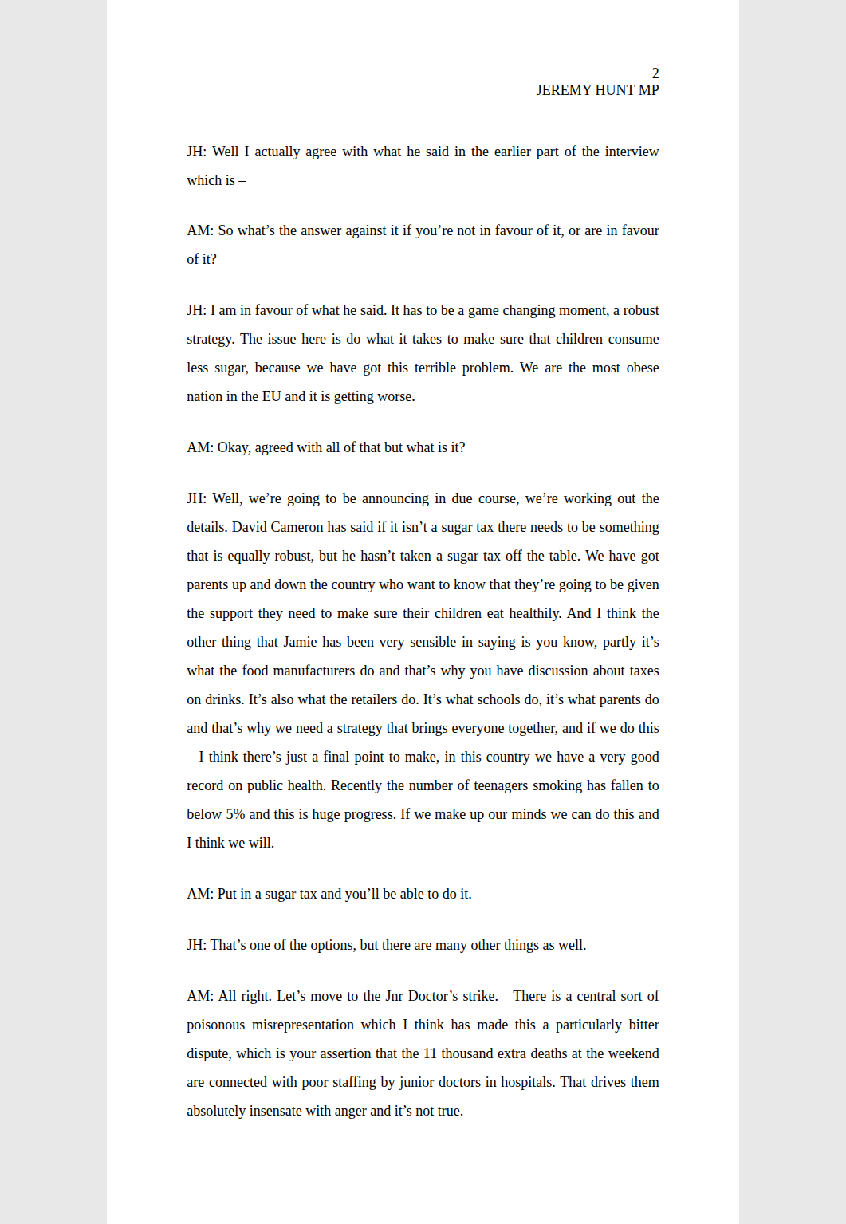2
JEREMY HUNT MP
JH: Well I actually agree with what he said in the earlier part of the interview which is –
AM: So what’s the answer against it if you’re not in favour of it, or are in favour of it?
JH: I am in favour of what he said. It has to be a game changing moment, a robust strategy. The issue here is do what it takes to make sure that children consume less sugar, because we have got this terrible problem. We are the most obese nation in the EU and it is getting worse.
AM: Okay, agreed with all of that but what is it?
JH: Well, we’re going to be announcing in due course, we’re working out the details. David Cameron has said if it isn’t a sugar tax there needs to be something that is equally robust, but he hasn’t taken a sugar tax off the table. We have got parents up and down the country who want to know that they’re going to be given the support they need to make sure their children eat healthily. And I think the other thing that Jamie has been very sensible in saying is you know, partly it’s what the food manufacturers do and that’s why you have discussion about taxes on drinks. It’s also what the retailers do. It’s what schools do, it’s what parents do and that’s why we need a strategy that brings everyone together, and if we do this – I think there’s just a final point to make, in this country we have a very good record on public health. Recently the number of teenagers smoking has fallen to below 5% and this is huge progress. If we make up our minds we can do this and I think we will.
AM: Put in a sugar tax and you’ll be able to do it.
JH: That’s one of the options, but there are many other things as well.
AM: All right. Let’s move to the Jnr Doctor’s strike. There is a central sort of poisonous misrepresentation which I think has made this a particularly bitter dispute, which is your assertion that the 11 thousand extra deaths at the weekend are connected with poor staffing by junior doctors in hospitals. That drives them absolutely insensate with anger and it’s not true.